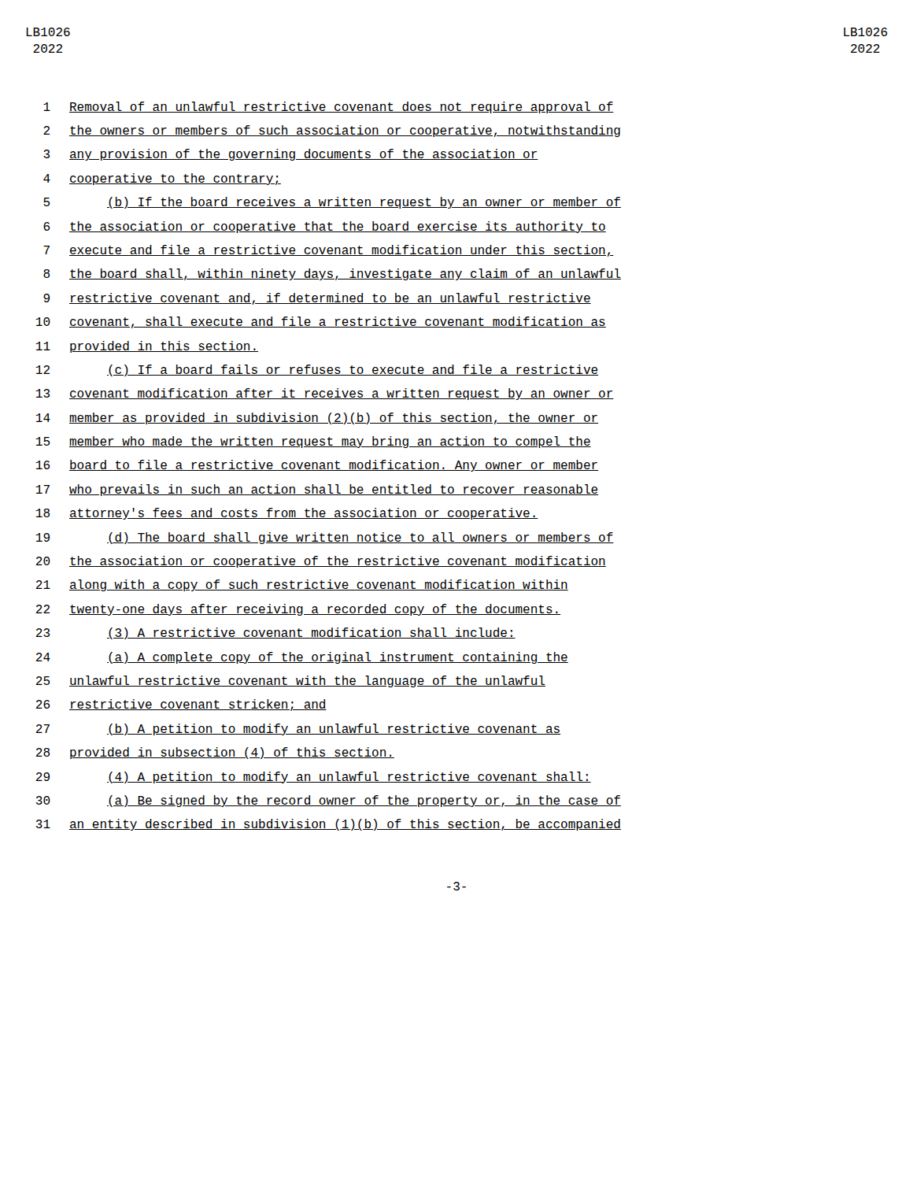LB1026
2022
LB1026
2022
Removal of an unlawful restrictive covenant does not require approval of
the owners or members of such association or cooperative, notwithstanding
any provision of the governing documents of the association or
cooperative to the contrary;
(b) If the board receives a written request by an owner or member of
the association or cooperative that the board exercise its authority to
execute and file a restrictive covenant modification under this section,
the board shall, within ninety days, investigate any claim of an unlawful
restrictive covenant and, if determined to be an unlawful restrictive
covenant, shall execute and file a restrictive covenant modification as
provided in this section.
(c) If a board fails or refuses to execute and file a restrictive
covenant modification after it receives a written request by an owner or
member as provided in subdivision (2)(b) of this section, the owner or
member who made the written request may bring an action to compel the
board to file a restrictive covenant modification. Any owner or member
who prevails in such an action shall be entitled to recover reasonable
attorney's fees and costs from the association or cooperative.
(d) The board shall give written notice to all owners or members of
the association or cooperative of the restrictive covenant modification
along with a copy of such restrictive covenant modification within
twenty-one days after receiving a recorded copy of the documents.
(3) A restrictive covenant modification shall include:
(a) A complete copy of the original instrument containing the
unlawful restrictive covenant with the language of the unlawful
restrictive covenant stricken; and
(b) A petition to modify an unlawful restrictive covenant as
provided in subsection (4) of this section.
(4) A petition to modify an unlawful restrictive covenant shall:
(a) Be signed by the record owner of the property or, in the case of
an entity described in subdivision (1)(b) of this section, be accompanied
-3-